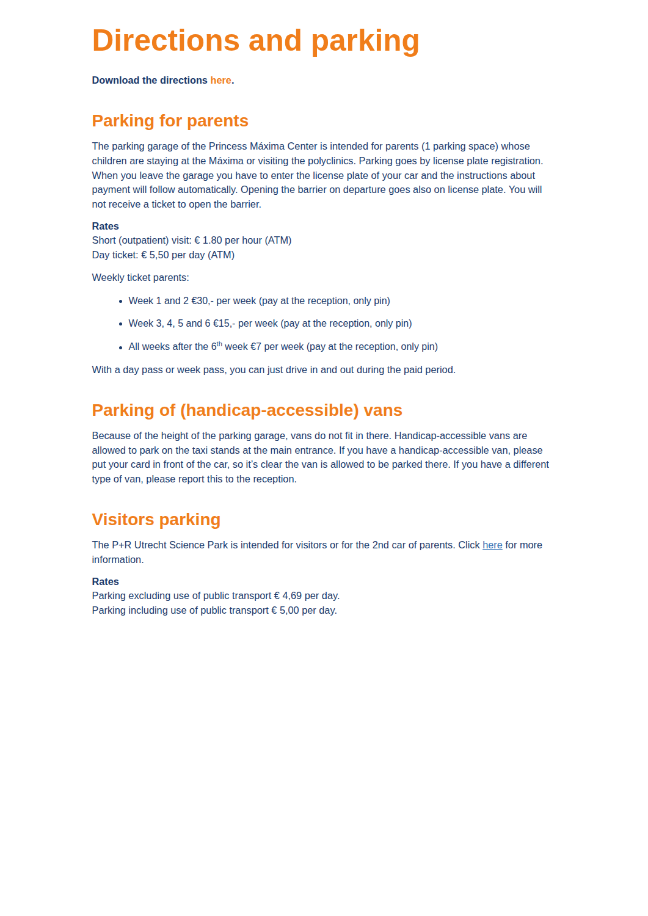Directions and parking
Download the directions here.
Parking for parents
The parking garage of the Princess Máxima Center is intended for parents (1 parking space) whose children are staying at the Máxima or visiting the polyclinics. Parking goes by license plate registration. When you leave the garage you have to enter the license plate of your car and the instructions about payment will follow automatically. Opening the barrier on departure goes also on license plate. You will not receive a ticket to open the barrier.
Rates
Short (outpatient) visit: € 1.80 per hour (ATM)
Day ticket: € 5,50 per day (ATM)
Weekly ticket parents:
Week 1 and 2 €30,- per week (pay at the reception, only pin)
Week 3, 4, 5 and 6 €15,- per week (pay at the reception, only pin)
All weeks after the 6th week €7 per week (pay at the reception, only pin)
With a day pass or week pass, you can just drive in and out during the paid period.
Parking of (handicap-accessible) vans
Because of the height of the parking garage, vans do not fit in there. Handicap-accessible vans are allowed to park on the taxi stands at the main entrance. If you have a handicap-accessible van, please put your card in front of the car, so it’s clear the van is allowed to be parked there. If you have a different type of van, please report this to the reception.
Visitors parking
The P+R Utrecht Science Park is intended for visitors or for the 2nd car of parents. Click here for more information.
Rates
Parking excluding use of public transport € 4,69 per day.
Parking including use of public transport € 5,00 per day.